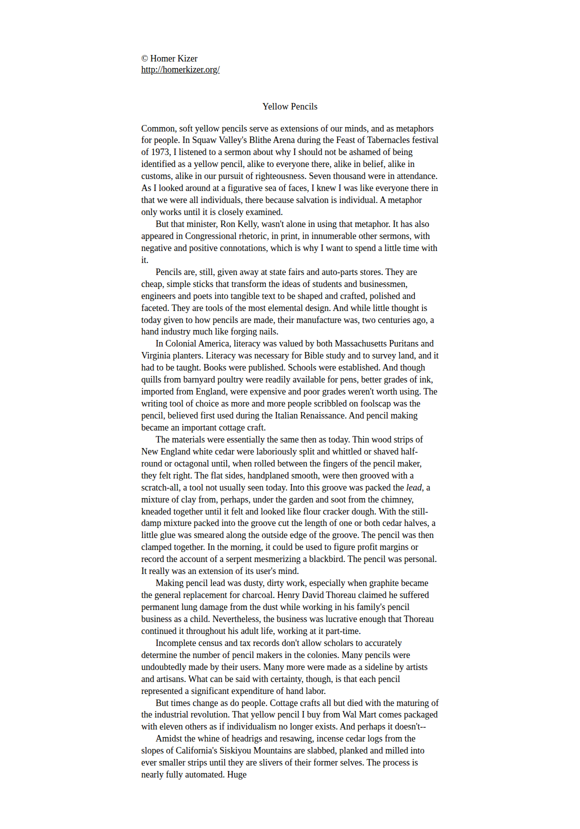© Homer Kizer
http://homerkizer.org/
Yellow Pencils
Common, soft yellow pencils serve as extensions of our minds, and as metaphors for people. In Squaw Valley's Blithe Arena during the Feast of Tabernacles festival of 1973, I listened to a sermon about why I should not be ashamed of being identified as a yellow pencil, alike to everyone there, alike in belief, alike in customs, alike in our pursuit of righteousness. Seven thousand were in attendance. As I looked around at a figurative sea of faces, I knew I was like everyone there in that we were all individuals, there because salvation is individual. A metaphor only works until it is closely examined.
But that minister, Ron Kelly, wasn't alone in using that metaphor. It has also appeared in Congressional rhetoric, in print, in innumerable other sermons, with negative and positive connotations, which is why I want to spend a little time with it.
Pencils are, still, given away at state fairs and auto-parts stores. They are cheap, simple sticks that transform the ideas of students and businessmen, engineers and poets into tangible text to be shaped and crafted, polished and faceted. They are tools of the most elemental design. And while little thought is today given to how pencils are made, their manufacture was, two centuries ago, a hand industry much like forging nails.
In Colonial America, literacy was valued by both Massachusetts Puritans and Virginia planters. Literacy was necessary for Bible study and to survey land, and it had to be taught. Books were published. Schools were established. And though quills from barnyard poultry were readily available for pens, better grades of ink, imported from England, were expensive and poor grades weren't worth using. The writing tool of choice as more and more people scribbled on foolscap was the pencil, believed first used during the Italian Renaissance. And pencil making became an important cottage craft.
The materials were essentially the same then as today. Thin wood strips of New England white cedar were laboriously split and whittled or shaved half-round or octagonal until, when rolled between the fingers of the pencil maker, they felt right. The flat sides, handplaned smooth, were then grooved with a scratch-all, a tool not usually seen today. Into this groove was packed the lead, a mixture of clay from, perhaps, under the garden and soot from the chimney, kneaded together until it felt and looked like flour cracker dough. With the still-damp mixture packed into the groove cut the length of one or both cedar halves, a little glue was smeared along the outside edge of the groove. The pencil was then clamped together. In the morning, it could be used to figure profit margins or record the account of a serpent mesmerizing a blackbird. The pencil was personal. It really was an extension of its user's mind.
Making pencil lead was dusty, dirty work, especially when graphite became the general replacement for charcoal. Henry David Thoreau claimed he suffered permanent lung damage from the dust while working in his family's pencil business as a child. Nevertheless, the business was lucrative enough that Thoreau continued it throughout his adult life, working at it part-time.
Incomplete census and tax records don't allow scholars to accurately determine the number of pencil makers in the colonies. Many pencils were undoubtedly made by their users. Many more were made as a sideline by artists and artisans. What can be said with certainty, though, is that each pencil represented a significant expenditure of hand labor.
But times change as do people. Cottage crafts all but died with the maturing of the industrial revolution. That yellow pencil I buy from Wal Mart comes packaged with eleven others as if individualism no longer exists. And perhaps it doesn't--
Amidst the whine of headrigs and resawing, incense cedar logs from the slopes of California's Siskiyou Mountains are slabbed, planked and milled into ever smaller strips until they are slivers of their former selves. The process is nearly fully automated. Huge